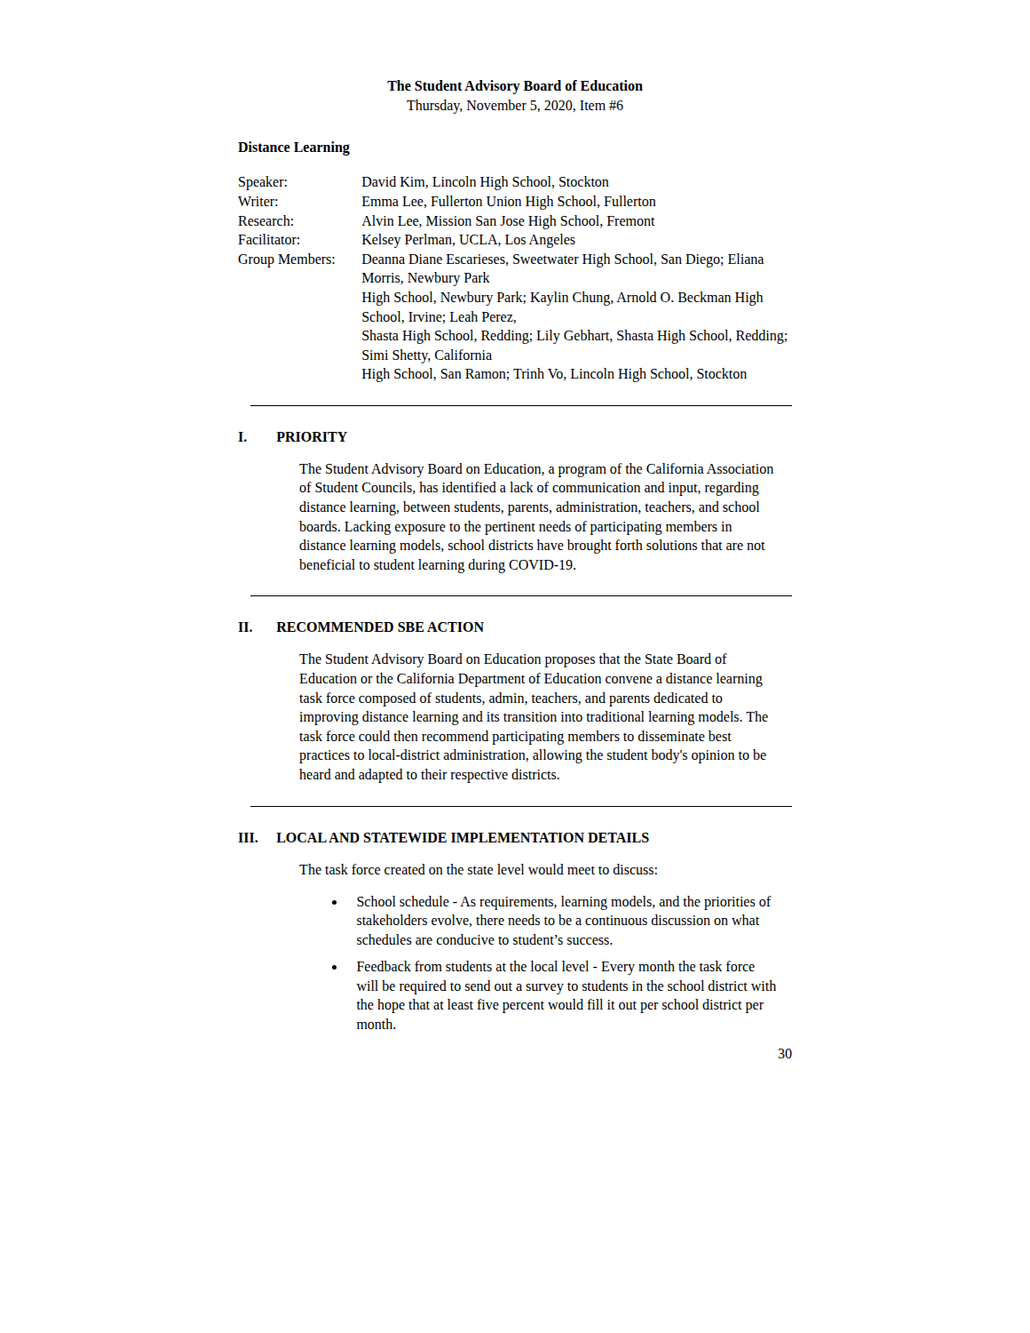The Student Advisory Board of Education
Thursday, November 5, 2020, Item #6
Distance Learning
| Speaker: | David Kim, Lincoln High School, Stockton |
| Writer: | Emma Lee, Fullerton Union High School, Fullerton |
| Research: | Alvin Lee, Mission San Jose High School, Fremont |
| Facilitator: | Kelsey Perlman, UCLA, Los Angeles |
| Group Members: | Deanna Diane Escarieses, Sweetwater High School, San Diego; Eliana Morris, Newbury Park |
| | High School, Newbury Park; Kaylin Chung, Arnold O. Beckman High School, Irvine; Leah Perez, |
| | Shasta High School, Redding; Lily Gebhart, Shasta High School, Redding; Simi Shetty, California |
| | High School, San Ramon; Trinh Vo, Lincoln High School, Stockton |
I. PRIORITY
The Student Advisory Board on Education, a program of the California Association of Student Councils, has identified a lack of communication and input, regarding distance learning, between students, parents, administration, teachers, and school boards. Lacking exposure to the pertinent needs of participating members in distance learning models, school districts have brought forth solutions that are not beneficial to student learning during COVID-19.
II. RECOMMENDED SBE ACTION
The Student Advisory Board on Education proposes that the State Board of Education or the California Department of Education convene a distance learning task force composed of students, admin, teachers, and parents dedicated to improving distance learning and its transition into traditional learning models. The task force could then recommend participating members to disseminate best practices to local-district administration, allowing the student body's opinion to be heard and adapted to their respective districts.
III. LOCAL AND STATEWIDE IMPLEMENTATION DETAILS
The task force created on the state level would meet to discuss:
School schedule - As requirements, learning models, and the priorities of stakeholders evolve, there needs to be a continuous discussion on what schedules are conducive to student’s success.
Feedback from students at the local level - Every month the task force will be required to send out a survey to students in the school district with the hope that at least five percent would fill it out per school district per month.
30